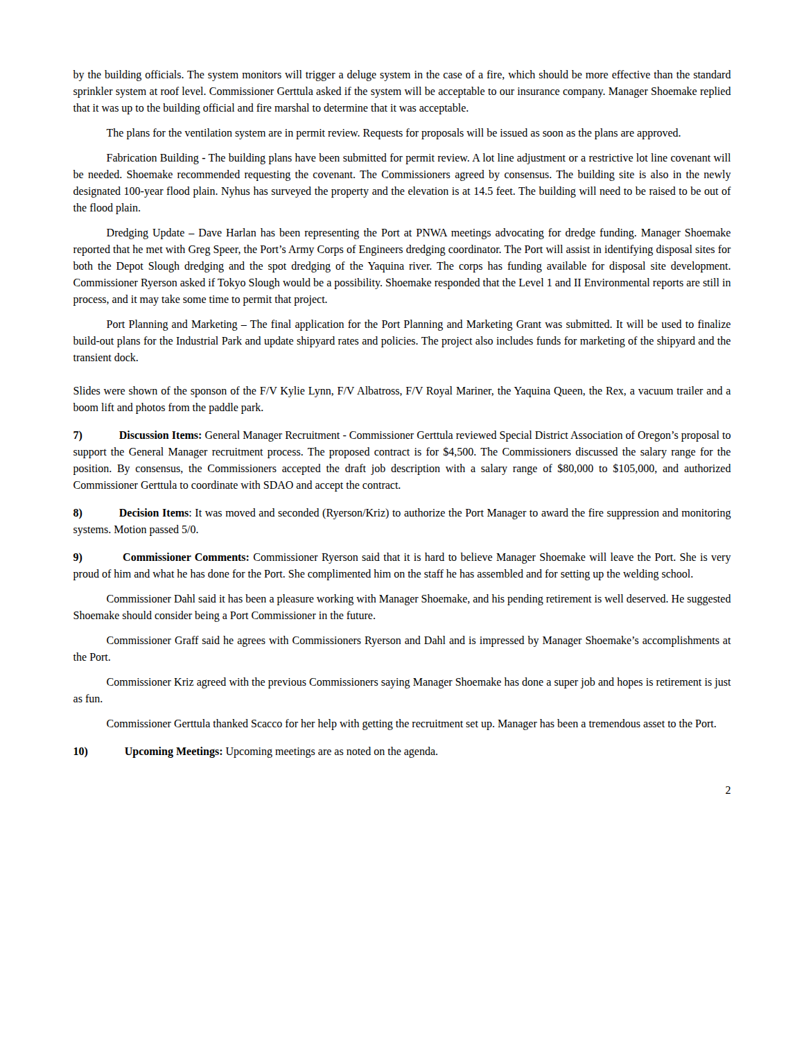by the building officials. The system monitors will trigger a deluge system in the case of a fire, which should be more effective than the standard sprinkler system at roof level. Commissioner Gerttula asked if the system will be acceptable to our insurance company. Manager Shoemake replied that it was up to the building official and fire marshal to determine that it was acceptable.
The plans for the ventilation system are in permit review. Requests for proposals will be issued as soon as the plans are approved.
Fabrication Building - The building plans have been submitted for permit review. A lot line adjustment or a restrictive lot line covenant will be needed. Shoemake recommended requesting the covenant. The Commissioners agreed by consensus. The building site is also in the newly designated 100-year flood plain. Nyhus has surveyed the property and the elevation is at 14.5 feet. The building will need to be raised to be out of the flood plain.
Dredging Update – Dave Harlan has been representing the Port at PNWA meetings advocating for dredge funding. Manager Shoemake reported that he met with Greg Speer, the Port’s Army Corps of Engineers dredging coordinator. The Port will assist in identifying disposal sites for both the Depot Slough dredging and the spot dredging of the Yaquina river. The corps has funding available for disposal site development. Commissioner Ryerson asked if Tokyo Slough would be a possibility. Shoemake responded that the Level 1 and II Environmental reports are still in process, and it may take some time to permit that project.
Port Planning and Marketing – The final application for the Port Planning and Marketing Grant was submitted. It will be used to finalize build-out plans for the Industrial Park and update shipyard rates and policies. The project also includes funds for marketing of the shipyard and the transient dock.
Slides were shown of the sponson of the F/V Kylie Lynn, F/V Albatross, F/V Royal Mariner, the Yaquina Queen, the Rex, a vacuum trailer and a boom lift and photos from the paddle park.
7) Discussion Items: General Manager Recruitment - Commissioner Gerttula reviewed Special District Association of Oregon’s proposal to support the General Manager recruitment process. The proposed contract is for $4,500. The Commissioners discussed the salary range for the position. By consensus, the Commissioners accepted the draft job description with a salary range of $80,000 to $105,000, and authorized Commissioner Gerttula to coordinate with SDAO and accept the contract.
8) Decision Items: It was moved and seconded (Ryerson/Kriz) to authorize the Port Manager to award the fire suppression and monitoring systems. Motion passed 5/0.
9) Commissioner Comments: Commissioner Ryerson said that it is hard to believe Manager Shoemake will leave the Port. She is very proud of him and what he has done for the Port. She complimented him on the staff he has assembled and for setting up the welding school.
Commissioner Dahl said it has been a pleasure working with Manager Shoemake, and his pending retirement is well deserved. He suggested Shoemake should consider being a Port Commissioner in the future.
Commissioner Graff said he agrees with Commissioners Ryerson and Dahl and is impressed by Manager Shoemake’s accomplishments at the Port.
Commissioner Kriz agreed with the previous Commissioners saying Manager Shoemake has done a super job and hopes is retirement is just as fun.
Commissioner Gerttula thanked Scacco for her help with getting the recruitment set up. Manager has been a tremendous asset to the Port.
10) Upcoming Meetings: Upcoming meetings are as noted on the agenda.
2